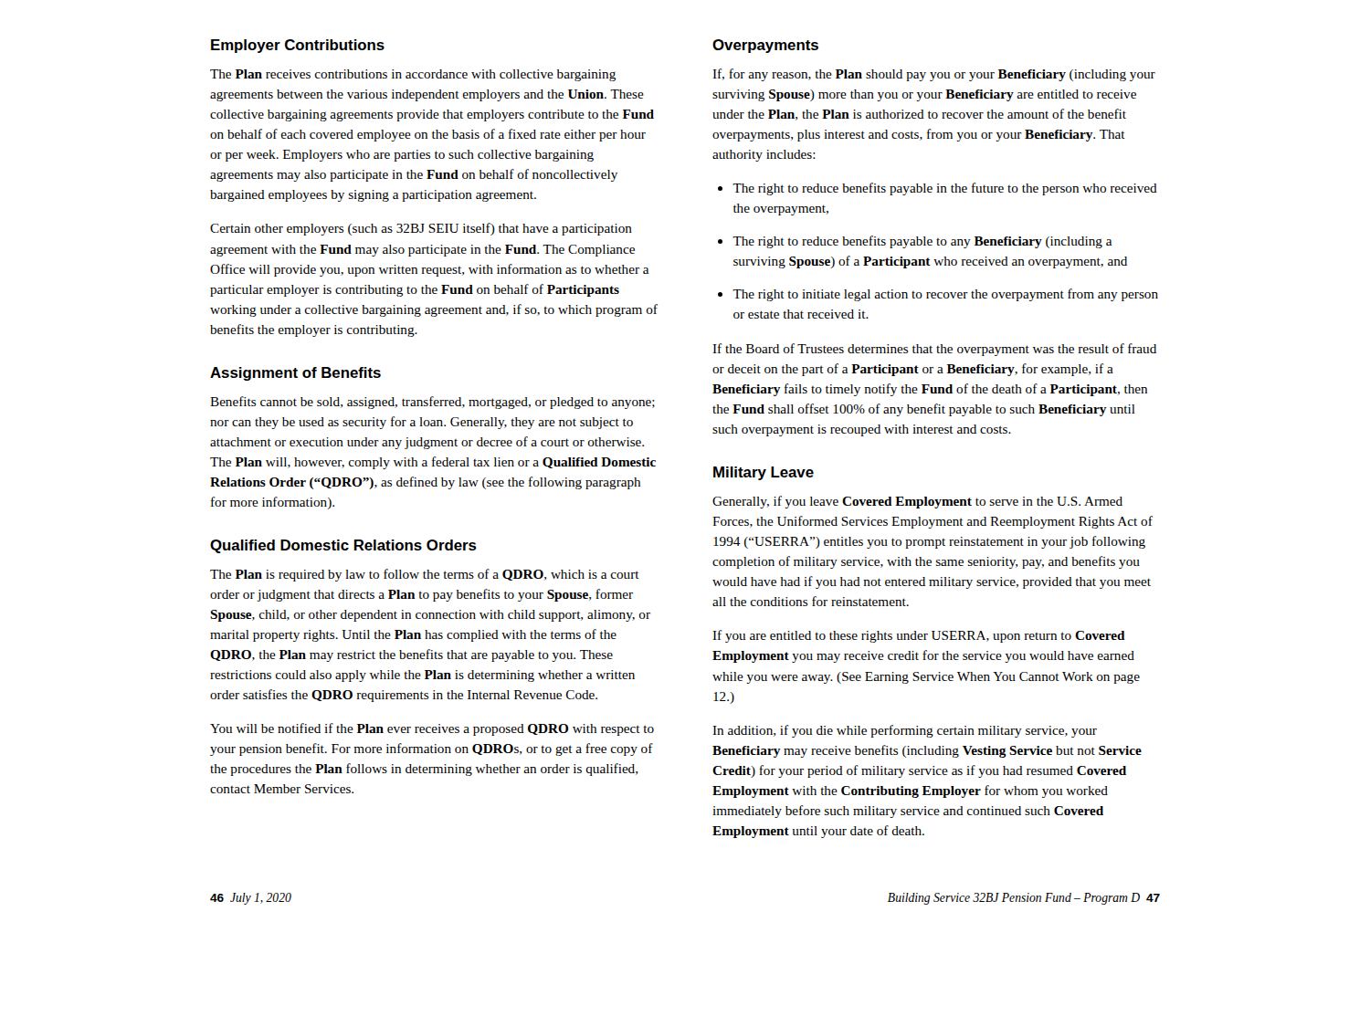Employer Contributions
The Plan receives contributions in accordance with collective bargaining agreements between the various independent employers and the Union. These collective bargaining agreements provide that employers contribute to the Fund on behalf of each covered employee on the basis of a fixed rate either per hour or per week. Employers who are parties to such collective bargaining agreements may also participate in the Fund on behalf of noncollectively bargained employees by signing a participation agreement.
Certain other employers (such as 32BJ SEIU itself) that have a participation agreement with the Fund may also participate in the Fund. The Compliance Office will provide you, upon written request, with information as to whether a particular employer is contributing to the Fund on behalf of Participants working under a collective bargaining agreement and, if so, to which program of benefits the employer is contributing.
Assignment of Benefits
Benefits cannot be sold, assigned, transferred, mortgaged, or pledged to anyone; nor can they be used as security for a loan. Generally, they are not subject to attachment or execution under any judgment or decree of a court or otherwise. The Plan will, however, comply with a federal tax lien or a Qualified Domestic Relations Order (“QDRO”), as defined by law (see the following paragraph for more information).
Qualified Domestic Relations Orders
The Plan is required by law to follow the terms of a QDRO, which is a court order or judgment that directs a Plan to pay benefits to your Spouse, former Spouse, child, or other dependent in connection with child support, alimony, or marital property rights. Until the Plan has complied with the terms of the QDRO, the Plan may restrict the benefits that are payable to you. These restrictions could also apply while the Plan is determining whether a written order satisfies the QDRO requirements in the Internal Revenue Code.
You will be notified if the Plan ever receives a proposed QDRO with respect to your pension benefit. For more information on QDROs, or to get a free copy of the procedures the Plan follows in determining whether an order is qualified, contact Member Services.
Overpayments
If, for any reason, the Plan should pay you or your Beneficiary (including your surviving Spouse) more than you or your Beneficiary are entitled to receive under the Plan, the Plan is authorized to recover the amount of the benefit overpayments, plus interest and costs, from you or your Beneficiary. That authority includes:
The right to reduce benefits payable in the future to the person who received the overpayment,
The right to reduce benefits payable to any Beneficiary (including a surviving Spouse) of a Participant who received an overpayment, and
The right to initiate legal action to recover the overpayment from any person or estate that received it.
If the Board of Trustees determines that the overpayment was the result of fraud or deceit on the part of a Participant or a Beneficiary, for example, if a Beneficiary fails to timely notify the Fund of the death of a Participant, then the Fund shall offset 100% of any benefit payable to such Beneficiary until such overpayment is recouped with interest and costs.
Military Leave
Generally, if you leave Covered Employment to serve in the U.S. Armed Forces, the Uniformed Services Employment and Reemployment Rights Act of 1994 (“USERRA”) entitles you to prompt reinstatement in your job following completion of military service, with the same seniority, pay, and benefits you would have had if you had not entered military service, provided that you meet all the conditions for reinstatement.
If you are entitled to these rights under USERRA, upon return to Covered Employment you may receive credit for the service you would have earned while you were away. (See Earning Service When You Cannot Work on page 12.)
In addition, if you die while performing certain military service, your Beneficiary may receive benefits (including Vesting Service but not Service Credit) for your period of military service as if you had resumed Covered Employment with the Contributing Employer for whom you worked immediately before such military service and continued such Covered Employment until your date of death.
46 July 1, 2020
Building Service 32BJ Pension Fund – Program D47